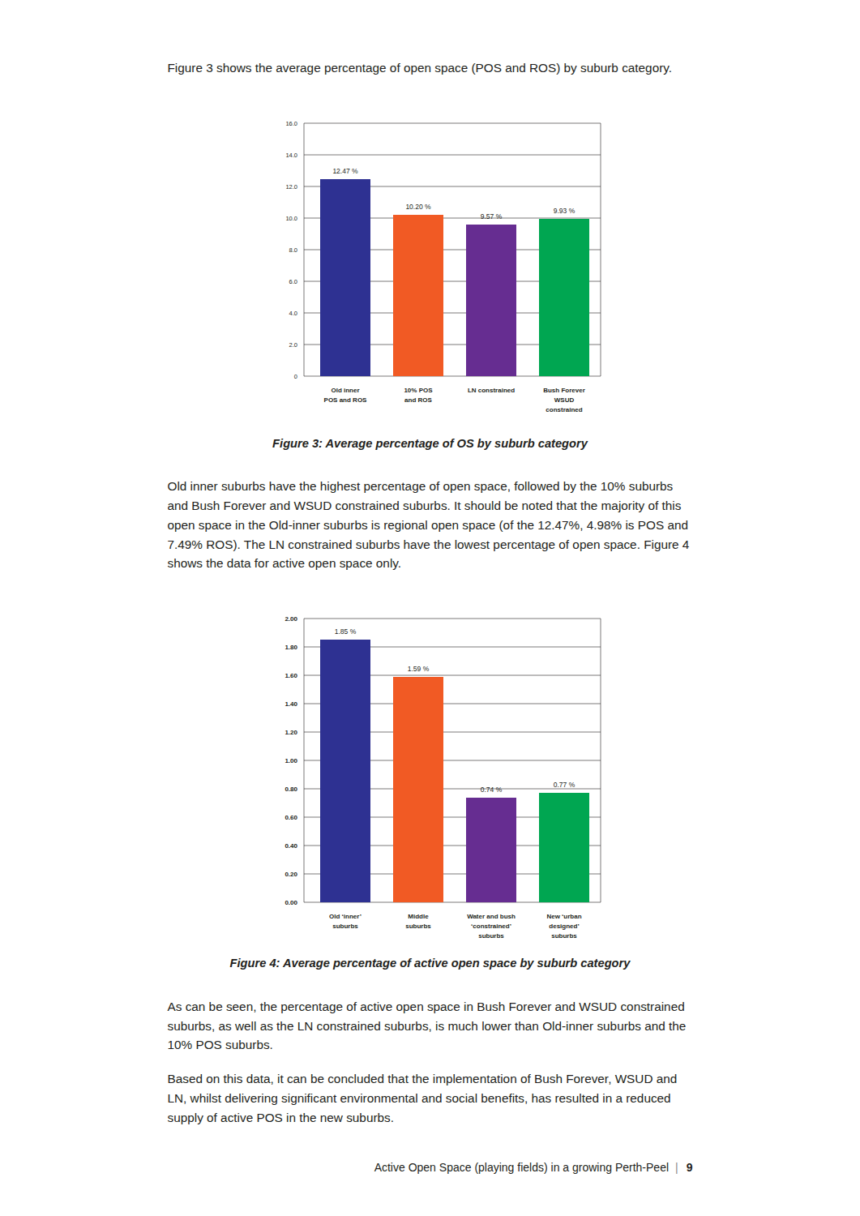Figure 3 shows the average percentage of open space (POS and ROS) by suburb category.
16.0 14.0 12.0 10.0 8.0 6.0 4.0 2.0 0 12.47 % 10.20 % 9.57 % 9.93 % Old inner POS and ROS 10% POS and ROS LN constrained Bush Forever WSUD constrained
Figure 3: Average percentage of OS by suburb category
Old inner suburbs have the highest percentage of open space, followed by the 10% suburbs and Bush Forever and WSUD constrained suburbs. It should be noted that the majority of this open space in the Old-inner suburbs is regional open space (of the 12.47%, 4.98% is POS and 7.49% ROS). The LN constrained suburbs have the lowest percentage of open space. Figure 4 shows the data for active open space only.
2.00 1.80 1.60 1.40 1.20 1.00 0.80 0.60 0.40 0.20 0.00 1.85 % 1.59 % 0.74 % 0.77 % Old ‘inner’ suburbs Middle suburbs Water and bush ‘constrained’ suburbs New ‘urban designed’ suburbs
Figure 4: Average percentage of active open space by suburb category
As can be seen, the percentage of active open space in Bush Forever and WSUD constrained suburbs, as well as the LN constrained suburbs, is much lower than Old-inner suburbs and the 10% POS suburbs.
Based on this data, it can be concluded that the implementation of Bush Forever, WSUD and LN, whilst delivering significant environmental and social benefits, has resulted in a reduced supply of active POS in the new suburbs.
Active Open Space (playing fields) in a growing Perth-Peel|9